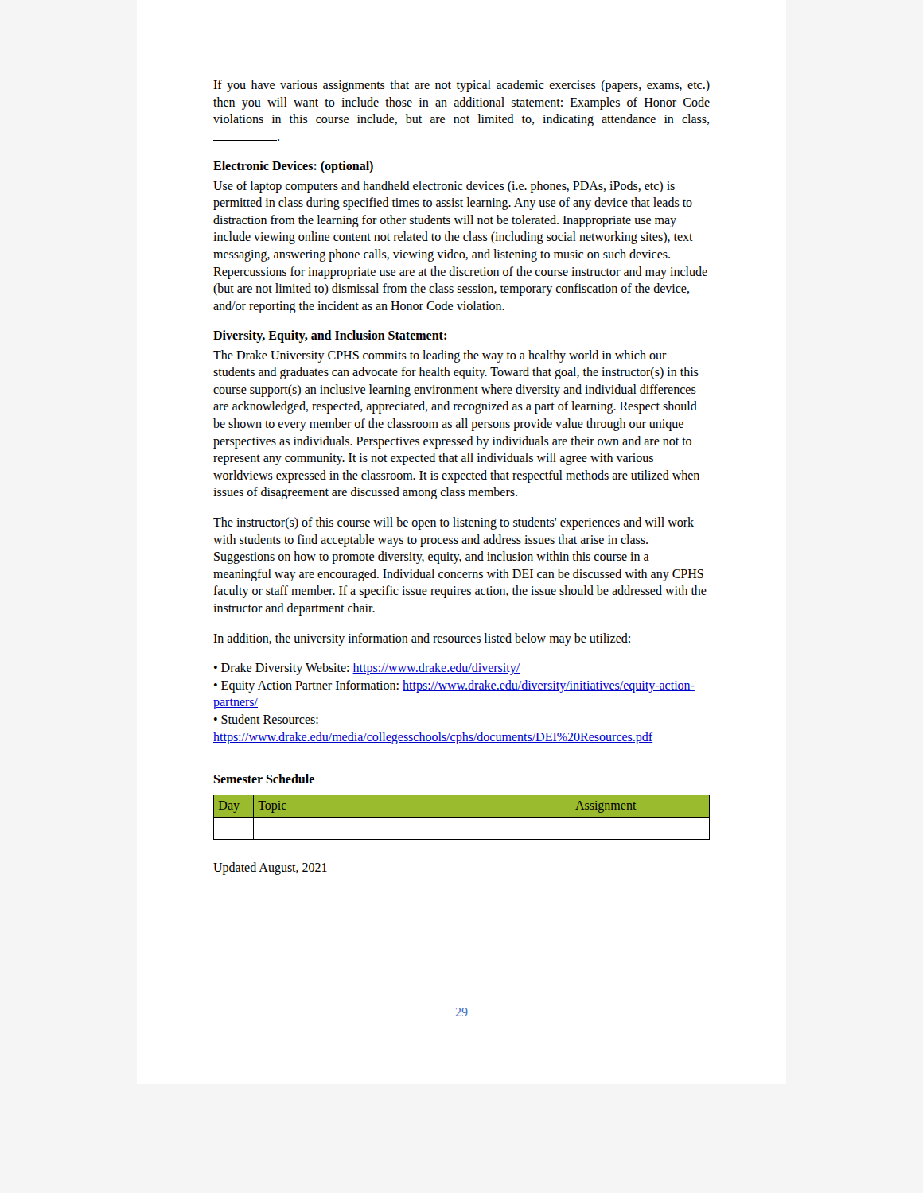If you have various assignments that are not typical academic exercises (papers, exams, etc.) then you will want to include those in an additional statement: Examples of Honor Code violations in this course include, but are not limited to, indicating attendance in class, .
Electronic Devices: (optional)
Use of laptop computers and handheld electronic devices (i.e. phones, PDAs, iPods, etc) is permitted in class during specified times to assist learning. Any use of any device that leads to distraction from the learning for other students will not be tolerated. Inappropriate use may include viewing online content not related to the class (including social networking sites), text messaging, answering phone calls, viewing video, and listening to music on such devices. Repercussions for inappropriate use are at the discretion of the course instructor and may include (but are not limited to) dismissal from the class session, temporary confiscation of the device, and/or reporting the incident as an Honor Code violation.
Diversity, Equity, and Inclusion Statement:
The Drake University CPHS commits to leading the way to a healthy world in which our students and graduates can advocate for health equity. Toward that goal, the instructor(s) in this course support(s) an inclusive learning environment where diversity and individual differences are acknowledged, respected, appreciated, and recognized as a part of learning. Respect should be shown to every member of the classroom as all persons provide value through our unique perspectives as individuals. Perspectives expressed by individuals are their own and are not to represent any community. It is not expected that all individuals will agree with various worldviews expressed in the classroom. It is expected that respectful methods are utilized when issues of disagreement are discussed among class members.
The instructor(s) of this course will be open to listening to students' experiences and will work with students to find acceptable ways to process and address issues that arise in class. Suggestions on how to promote diversity, equity, and inclusion within this course in a meaningful way are encouraged. Individual concerns with DEI can be discussed with any CPHS faculty or staff member. If a specific issue requires action, the issue should be addressed with the instructor and department chair.
In addition, the university information and resources listed below may be utilized:
Drake Diversity Website: https://www.drake.edu/diversity/
Equity Action Partner Information: https://www.drake.edu/diversity/initiatives/equity-action-partners/
Student Resources:
https://www.drake.edu/media/collegesschools/cphs/documents/DEI%20Resources.pdf
Semester Schedule
| Day | Topic | Assignment |
| --- | --- | --- |
Updated August, 2021
29